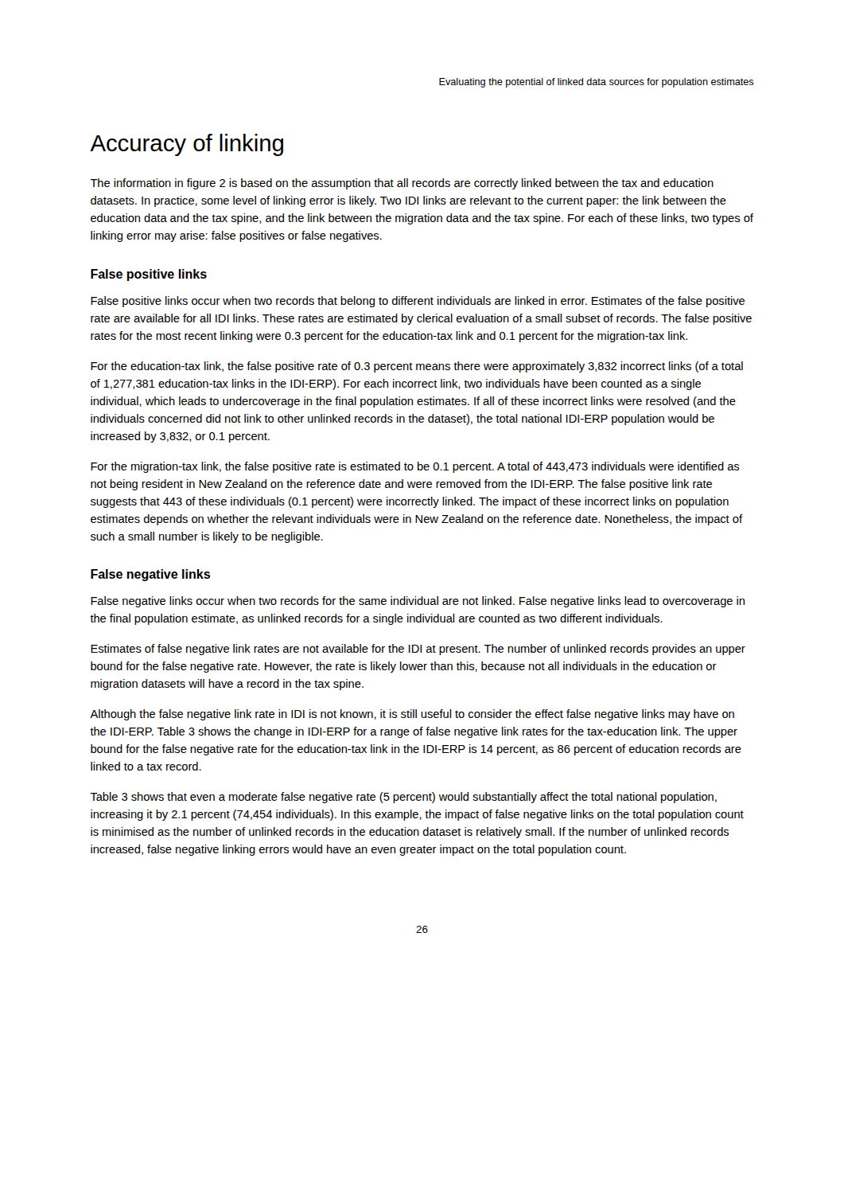Evaluating the potential of linked data sources for population estimates
Accuracy of linking
The information in figure 2 is based on the assumption that all records are correctly linked between the tax and education datasets. In practice, some level of linking error is likely. Two IDI links are relevant to the current paper: the link between the education data and the tax spine, and the link between the migration data and the tax spine. For each of these links, two types of linking error may arise: false positives or false negatives.
False positive links
False positive links occur when two records that belong to different individuals are linked in error. Estimates of the false positive rate are available for all IDI links. These rates are estimated by clerical evaluation of a small subset of records. The false positive rates for the most recent linking were 0.3 percent for the education-tax link and 0.1 percent for the migration-tax link.
For the education-tax link, the false positive rate of 0.3 percent means there were approximately 3,832 incorrect links (of a total of 1,277,381 education-tax links in the IDI-ERP). For each incorrect link, two individuals have been counted as a single individual, which leads to undercoverage in the final population estimates. If all of these incorrect links were resolved (and the individuals concerned did not link to other unlinked records in the dataset), the total national IDI-ERP population would be increased by 3,832, or 0.1 percent.
For the migration-tax link, the false positive rate is estimated to be 0.1 percent. A total of 443,473 individuals were identified as not being resident in New Zealand on the reference date and were removed from the IDI-ERP. The false positive link rate suggests that 443 of these individuals (0.1 percent) were incorrectly linked. The impact of these incorrect links on population estimates depends on whether the relevant individuals were in New Zealand on the reference date. Nonetheless, the impact of such a small number is likely to be negligible.
False negative links
False negative links occur when two records for the same individual are not linked. False negative links lead to overcoverage in the final population estimate, as unlinked records for a single individual are counted as two different individuals.
Estimates of false negative link rates are not available for the IDI at present. The number of unlinked records provides an upper bound for the false negative rate. However, the rate is likely lower than this, because not all individuals in the education or migration datasets will have a record in the tax spine.
Although the false negative link rate in IDI is not known, it is still useful to consider the effect false negative links may have on the IDI-ERP. Table 3 shows the change in IDI-ERP for a range of false negative link rates for the tax-education link. The upper bound for the false negative rate for the education-tax link in the IDI-ERP is 14 percent, as 86 percent of education records are linked to a tax record.
Table 3 shows that even a moderate false negative rate (5 percent) would substantially affect the total national population, increasing it by 2.1 percent (74,454 individuals). In this example, the impact of false negative links on the total population count is minimised as the number of unlinked records in the education dataset is relatively small. If the number of unlinked records increased, false negative linking errors would have an even greater impact on the total population count.
26